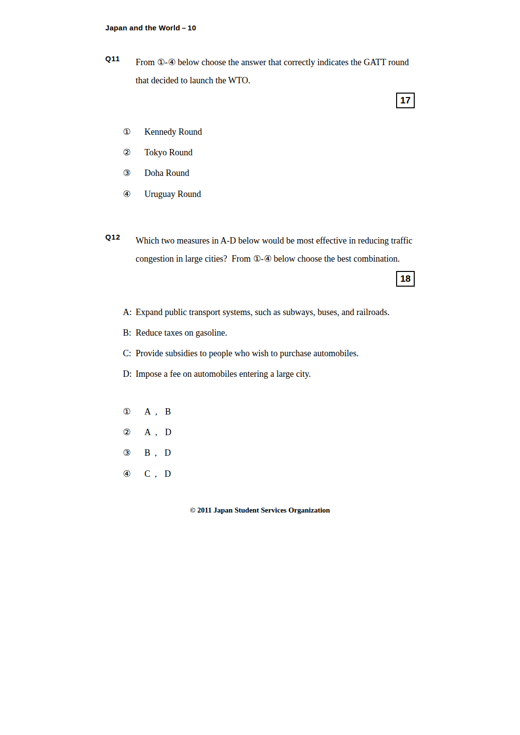Japan and the World－10
Q11
From ①-④ below choose the answer that correctly indicates the GATT round that decided to launch the WTO.
17
① Kennedy Round
② Tokyo Round
③ Doha Round
④ Uruguay Round
Q12
Which two measures in A-D below would be most effective in reducing traffic congestion in large cities? From ①-④ below choose the best combination.
18
A: Expand public transport systems, such as subways, buses, and railroads.
B: Reduce taxes on gasoline.
C: Provide subsidies to people who wish to purchase automobiles.
D: Impose a fee on automobiles entering a large city.
① A， B
② A， D
③ B， D
④ C， D
© 2011 Japan Student Services Organization